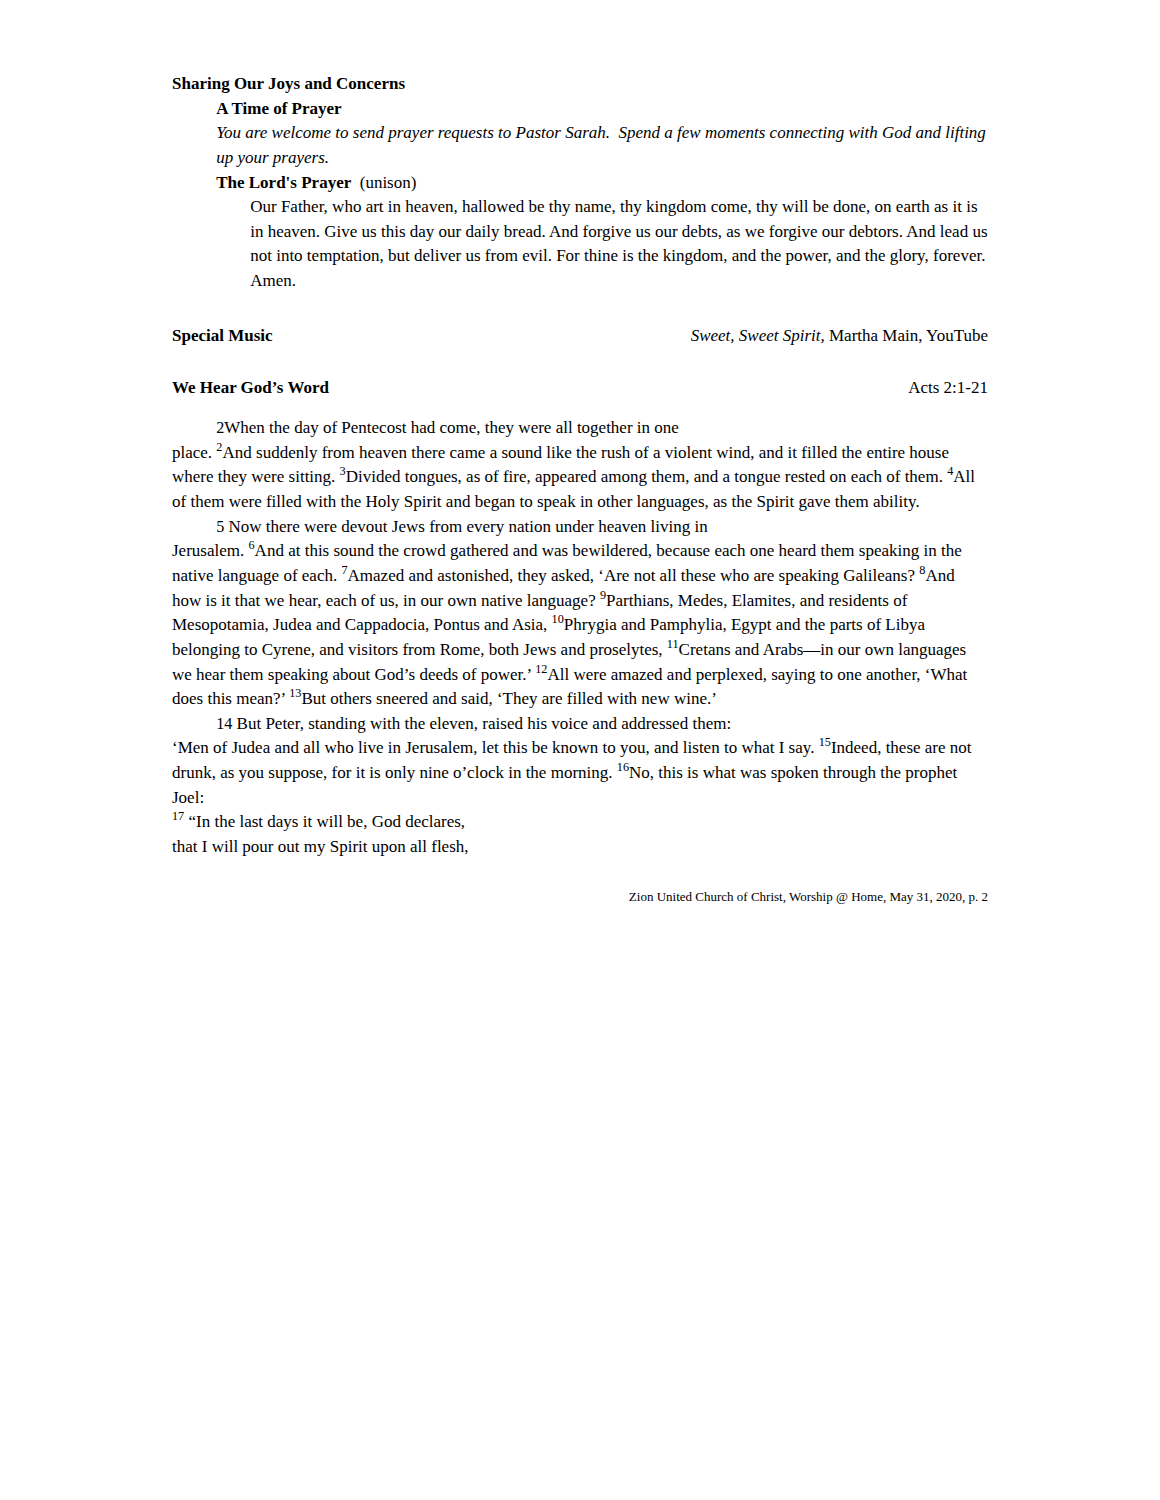Sharing Our Joys and Concerns
A Time of Prayer
You are welcome to send prayer requests to Pastor Sarah. Spend a few moments connecting with God and lifting up your prayers.
The Lord's Prayer (unison)
Our Father, who art in heaven, hallowed be thy name, thy kingdom come, thy will be done, on earth as it is in heaven. Give us this day our daily bread. And forgive us our debts, as we forgive our debtors. And lead us not into temptation, but deliver us from evil. For thine is the kingdom, and the power, and the glory, forever. Amen.
Special Music Sweet, Sweet Spirit, Martha Main, YouTube
We Hear God’s Word Acts 2:1-21
2 When the day of Pentecost had come, they were all together in one
place. 2And suddenly from heaven there came a sound like the rush of a violent wind, and it filled the entire house where they were sitting. 3Divided tongues, as of fire, appeared among them, and a tongue rested on each of them. 4All of them were filled with the Holy Spirit and began to speak in other languages, as the Spirit gave them ability.
5 Now there were devout Jews from every nation under heaven living in
Jerusalem. 6And at this sound the crowd gathered and was bewildered, because each one heard them speaking in the native language of each. 7Amazed and astonished, they asked, ‘Are not all these who are speaking Galileans? 8And how is it that we hear, each of us, in our own native language? 9Parthians, Medes, Elamites, and residents of Mesopotamia, Judea and Cappadocia, Pontus and Asia, 10Phrygia and Pamphylia, Egypt and the parts of Libya belonging to Cyrene, and visitors from Rome, both Jews and proselytes, 11Cretans and Arabs—in our own languages we hear them speaking about God’s deeds of power.’ 12All were amazed and perplexed, saying to one another, ‘What does this mean?’ 13But others sneered and said, ‘They are filled with new wine.’
14 But Peter, standing with the eleven, raised his voice and addressed them:
‘Men of Judea and all who live in Jerusalem, let this be known to you, and listen to what I say. 15Indeed, these are not drunk, as you suppose, for it is only nine o’clock in the morning. 16No, this is what was spoken through the prophet Joel:
17 “In the last days it will be, God declares,
that I will pour out my Spirit upon all flesh,
Zion United Church of Christ, Worship @ Home, May 31, 2020, p. 2